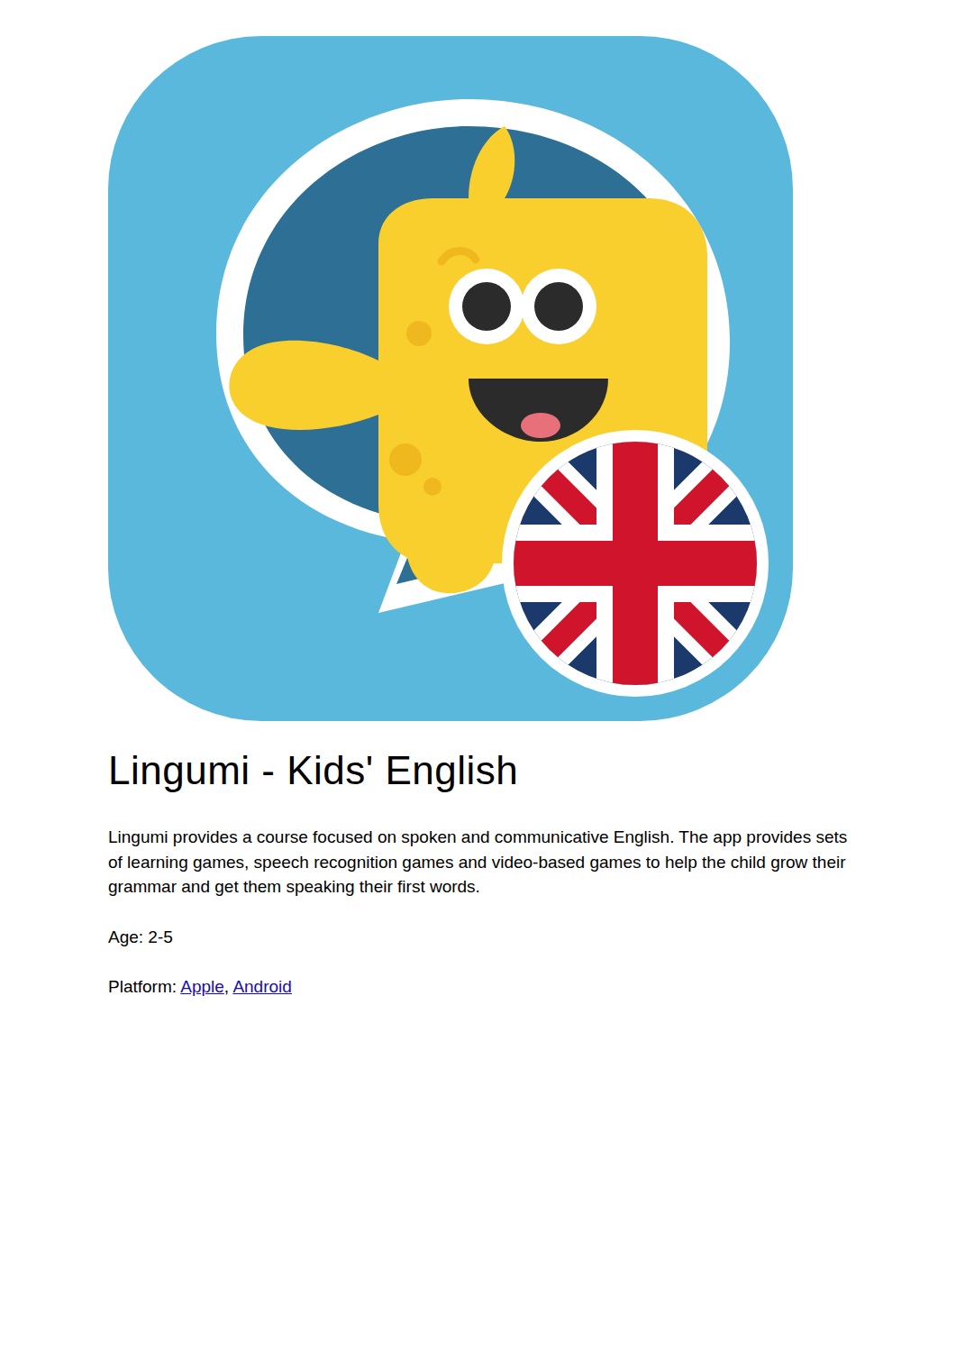Lingumi - Kids' English
Lingumi provides a course focused on spoken and communicative English. The app provides sets of learning games, speech recognition games and video-based games to help the child grow their grammar and get them speaking their first words.
Age: 2-5
Platform: Apple, Android